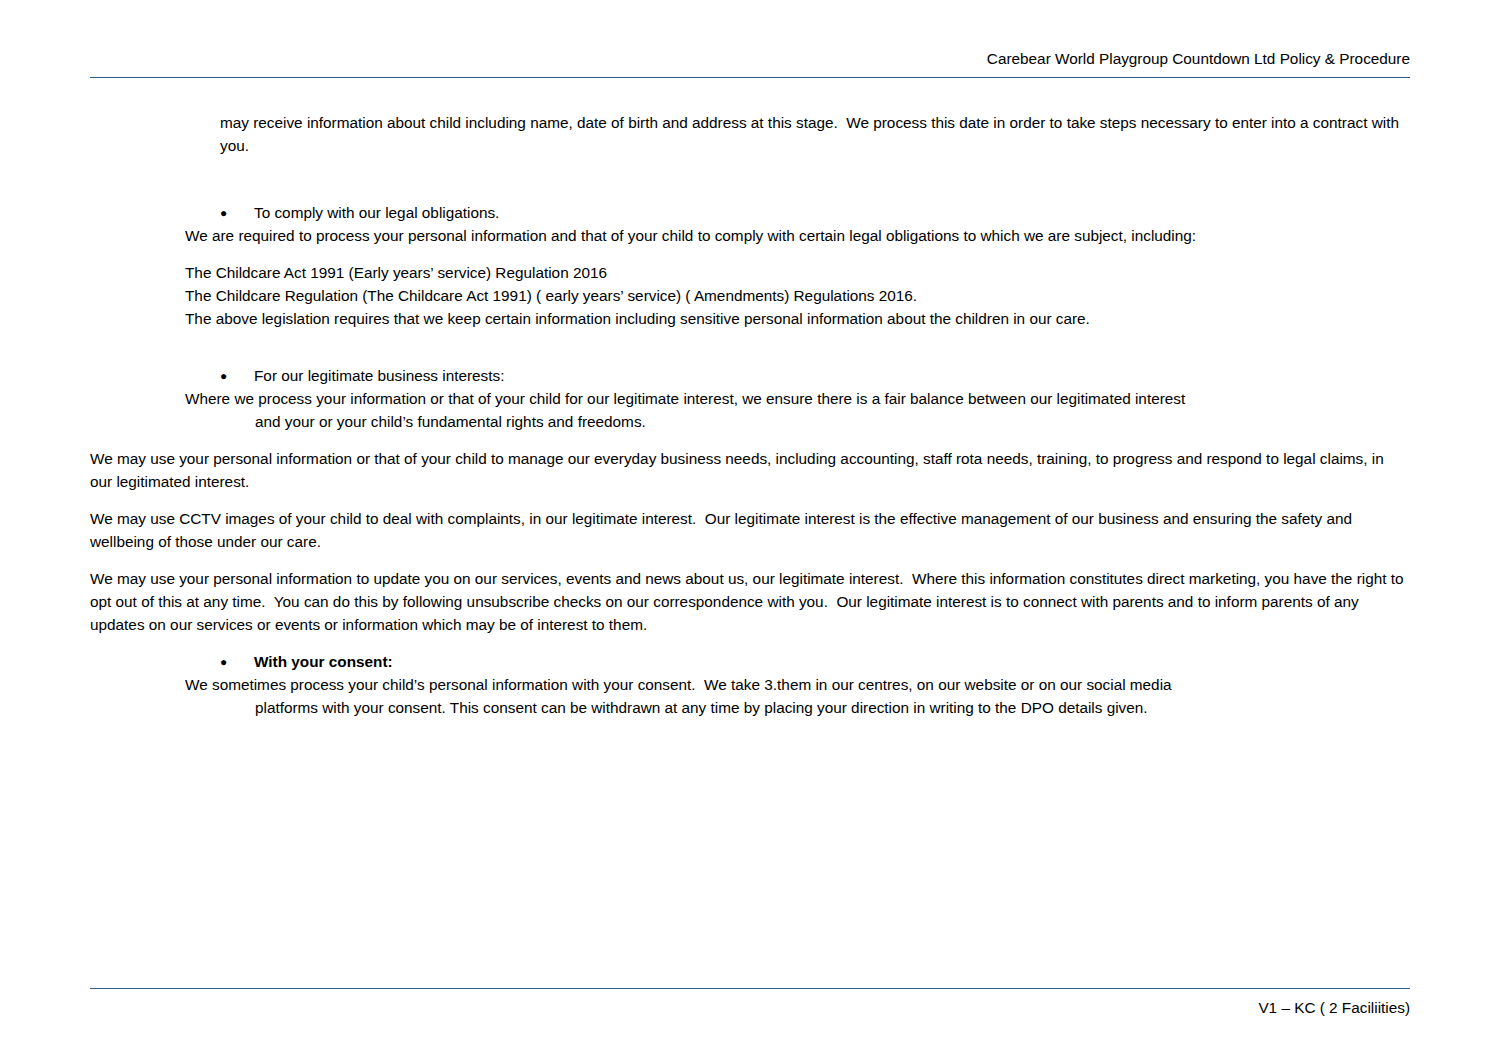Carebear World Playgroup Countdown Ltd Policy & Procedure
may receive information about child including name, date of birth and address at this stage. We process this date in order to take steps necessary to enter into a contract with you.
To comply with our legal obligations.
We are required to process your personal information and that of your child to comply with certain legal obligations to which we are subject, including:
The Childcare Act 1991 (Early years’ service) Regulation 2016
The Childcare Regulation (The Childcare Act 1991) ( early years’ service) ( Amendments) Regulations 2016.
The above legislation requires that we keep certain information including sensitive personal information about the children in our care.
For our legitimate business interests:
Where we process your information or that of your child for our legitimate interest, we ensure there is a fair balance between our legitimated interest
and your or your child’s fundamental rights and freedoms.
We may use your personal information or that of your child to manage our everyday business needs, including accounting, staff rota needs, training, to progress and respond to legal claims, in our legitimated interest.
We may use CCTV images of your child to deal with complaints, in our legitimate interest. Our legitimate interest is the effective management of our business and ensuring the safety and wellbeing of those under our care.
We may use your personal information to update you on our services, events and news about us, our legitimate interest. Where this information constitutes direct marketing, you have the right to opt out of this at any time. You can do this by following unsubscribe checks on our correspondence with you. Our legitimate interest is to connect with parents and to inform parents of any updates on our services or events or information which may be of interest to them.
With your consent:
We sometimes process your child’s personal information with your consent. We take 3.them in our centres, on our website or on our social media
platforms with your consent. This consent can be withdrawn at any time by placing your direction in writing to the DPO details given.
V1 – KC ( 2 Faciliities)